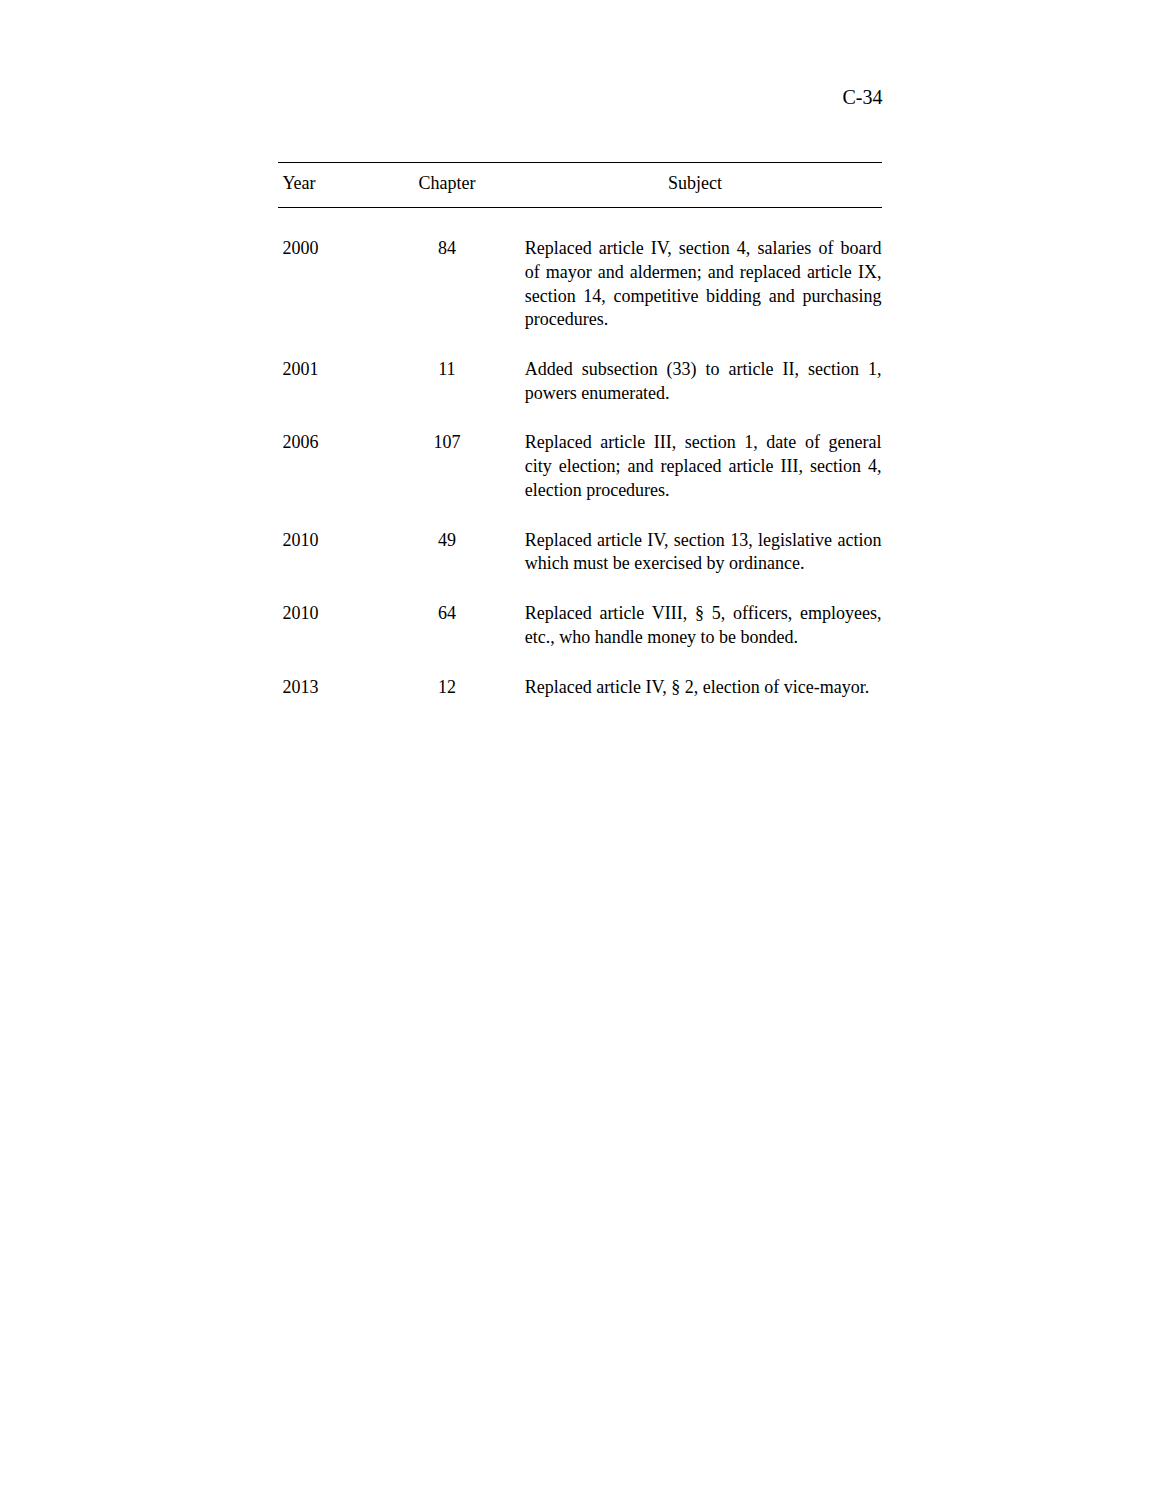C-34
| Year | Chapter | Subject |
| --- | --- | --- |
| 2000 | 84 | Replaced article IV, section 4, salaries of board of mayor and aldermen; and replaced article IX, section 14, competitive bidding and purchasing procedures. |
| 2001 | 11 | Added subsection (33) to article II, section 1, powers enumerated. |
| 2006 | 107 | Replaced article III, section 1, date of general city election; and replaced article III, section 4, election procedures. |
| 2010 | 49 | Replaced article IV, section 13, legislative action which must be exercised by ordinance. |
| 2010 | 64 | Replaced article VIII, § 5, officers, employees, etc., who handle money to be bonded. |
| 2013 | 12 | Replaced article IV, § 2, election of vice-mayor. |